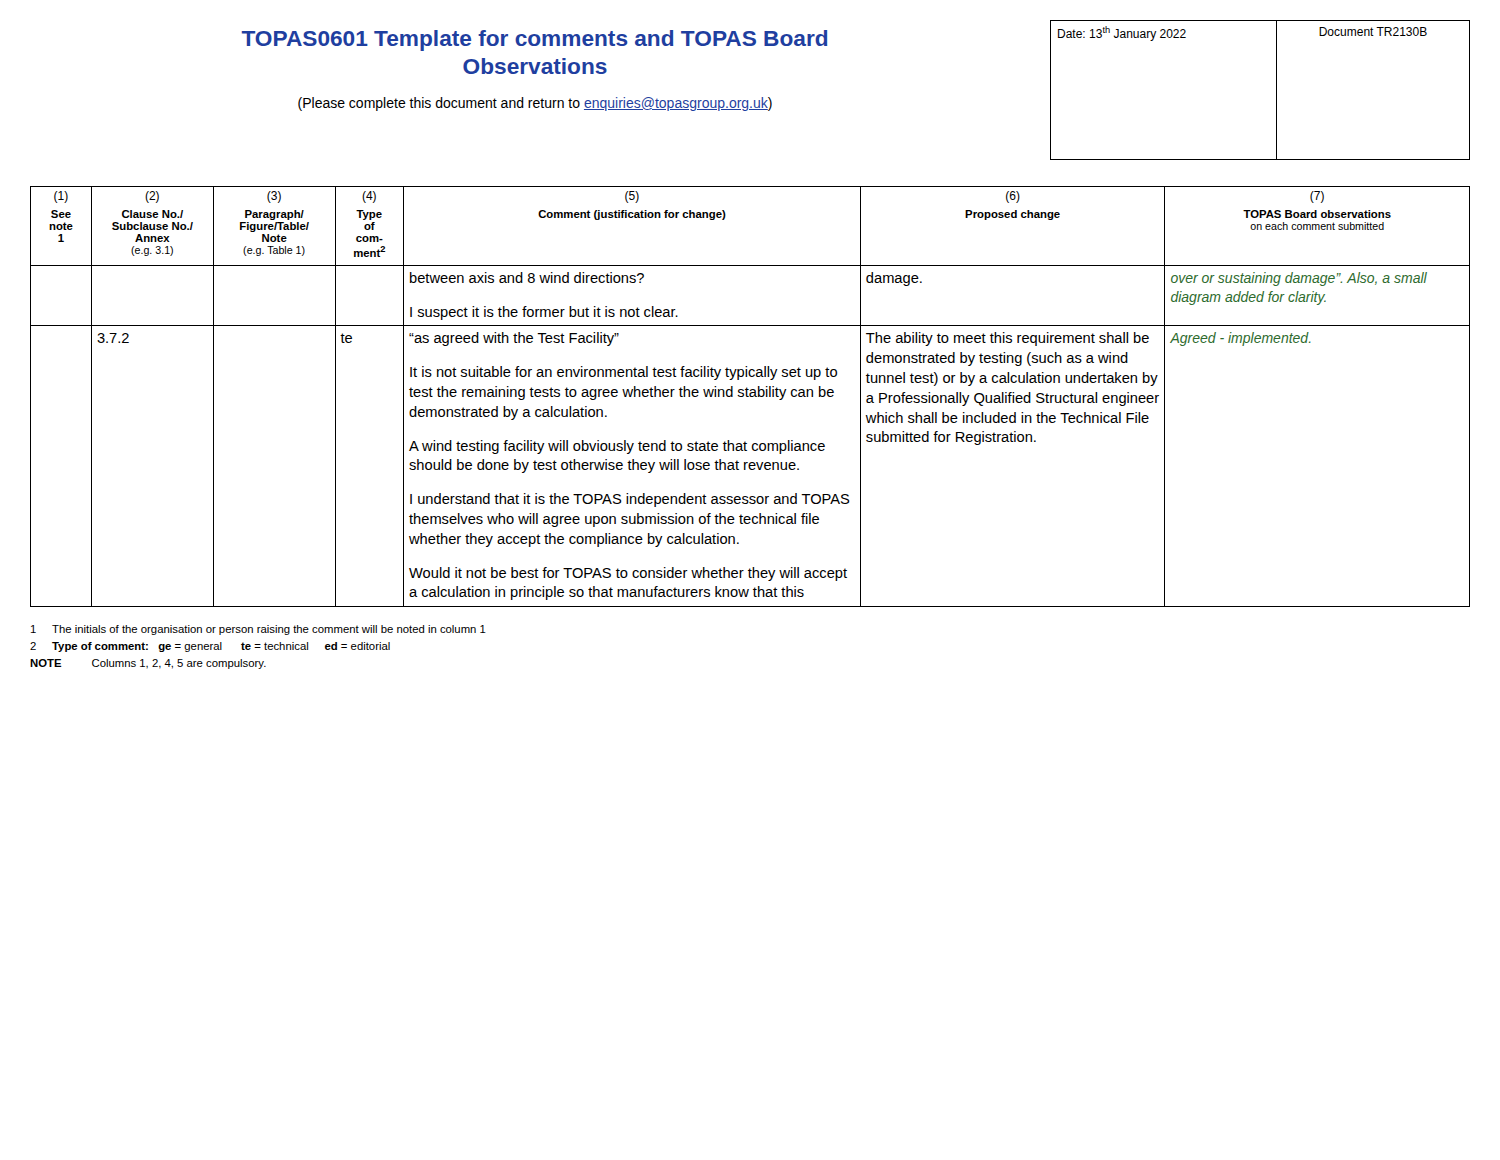TOPAS0601 Template for comments and TOPAS Board
Observations
(Please complete this document and return to enquiries@topasgroup.org.uk)
| Date: 13 th January 2022 | Document TR2130B |
| (1) | (2) | (3) | (4) | (5) | (6) | (7) |
| See note 1 | Clause No./ Subclause No./ Annex (e.g. 3.1) | Paragraph/ Figure/Table/ Note (e.g. Table 1) | Type of com- ment 2 | Comment (justification for change) | Proposed change | TOPAS Board observations on each comment submitted |
| | | | | between axis and 8 wind directions? I suspect it is the former but it is not clear. | damage. | over or sustaining damage”. Also, a small diagram added for clarity. |
| | 3.7.2 | | te | “as agreed with the Test Facility” It is not suitable for an environmental test facility typically set up to test the remaining tests to agree whether the wind stability can be demonstrated by a calculation. A wind testing facility will obviously tend to state that compliance should be done by test otherwise they will lose that revenue. I understand that it is the TOPAS independent assessor and TOPAS themselves who will agree upon submission of the technical file whether they accept the compliance by calculation. Would it not be best for TOPAS to consider whether they will accept a calculation in principle so that manufacturers know that this | The ability to meet this requirement shall be demonstrated by testing (such as a wind tunnel test) or by a calculation undertaken by a Professionally Qualified Structural engineer which shall be included in the Technical File submitted for Registration. | Agreed - implemented. |
1 The initials of the organisation or person raising the comment will be noted in column 1
2 Type of comment: ge = general te = technical ed = editorial
NOTE Columns 1, 2, 4, 5 are compulsory.